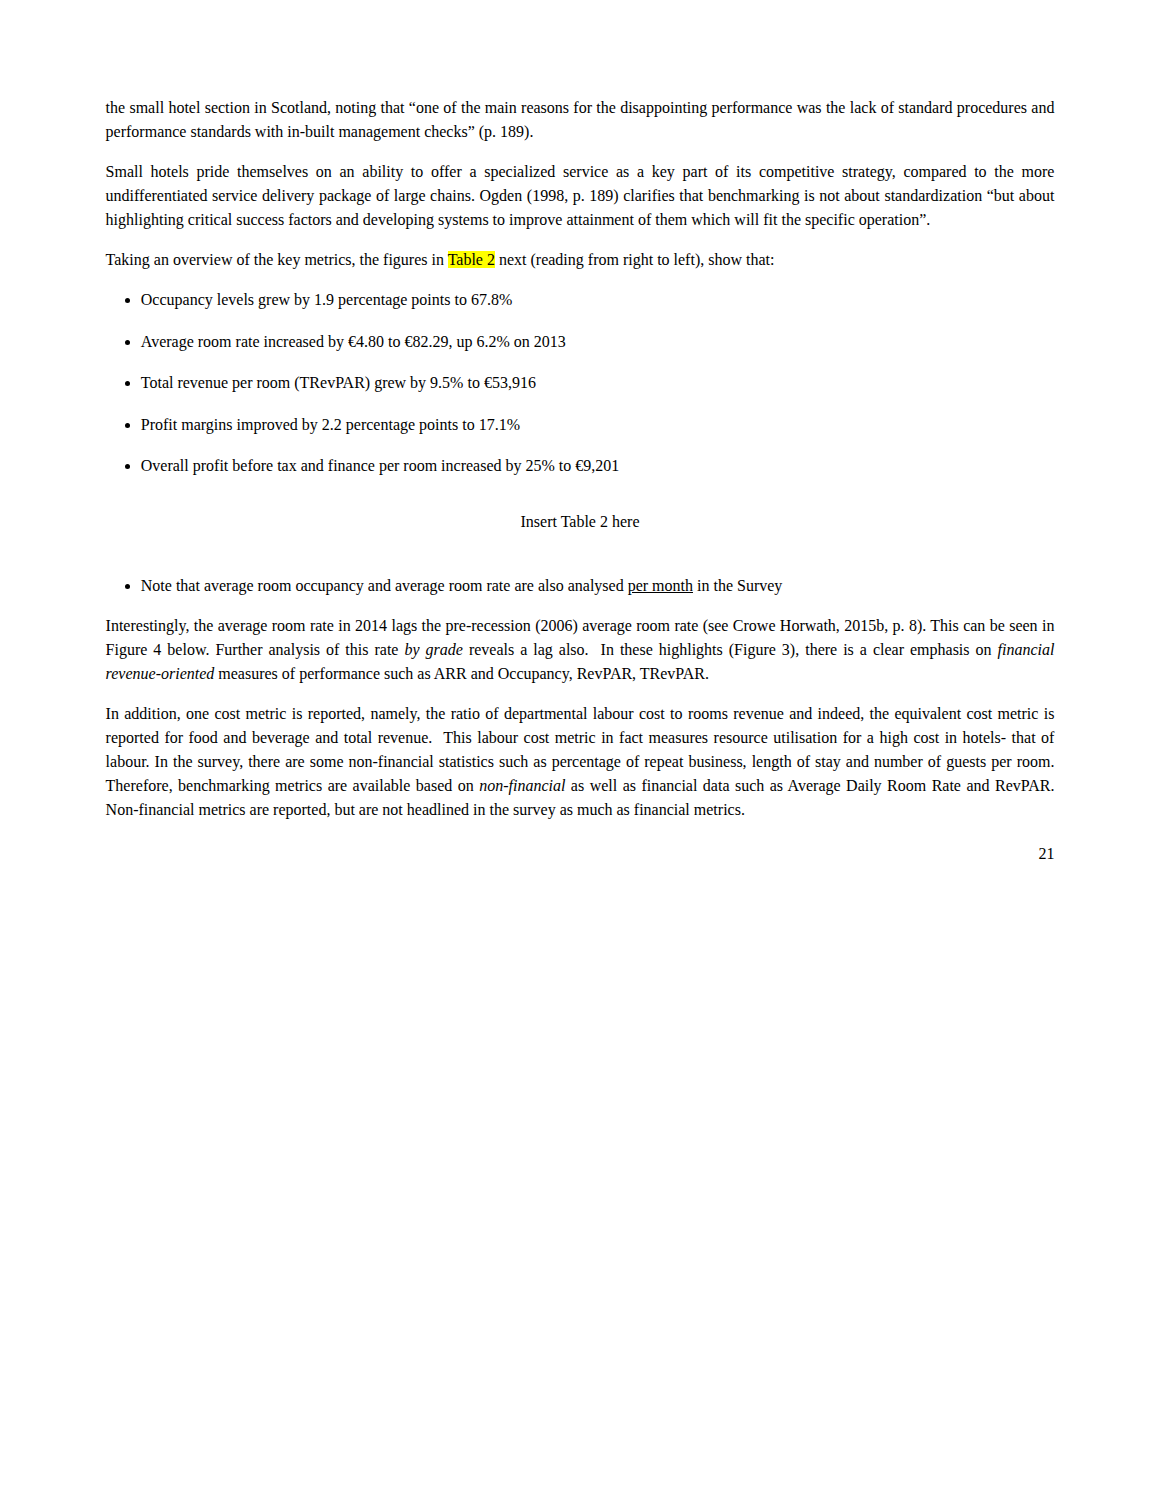the small hotel section in Scotland, noting that “one of the main reasons for the disappointing performance was the lack of standard procedures and performance standards with in-built management checks” (p. 189).
Small hotels pride themselves on an ability to offer a specialized service as a key part of its competitive strategy, compared to the more undifferentiated service delivery package of large chains. Ogden (1998, p. 189) clarifies that benchmarking is not about standardization “but about highlighting critical success factors and developing systems to improve attainment of them which will fit the specific operation”.
Taking an overview of the key metrics, the figures in Table 2 next (reading from right to left), show that:
Occupancy levels grew by 1.9 percentage points to 67.8%
Average room rate increased by €4.80 to €82.29, up 6.2% on 2013
Total revenue per room (TRevPAR) grew by 9.5% to €53,916
Profit margins improved by 2.2 percentage points to 17.1%
Overall profit before tax and finance per room increased by 25% to €9,201
Insert Table 2 here
Note that average room occupancy and average room rate are also analysed per month in the Survey
Interestingly, the average room rate in 2014 lags the pre-recession (2006) average room rate (see Crowe Horwath, 2015b, p. 8). This can be seen in Figure 4 below. Further analysis of this rate by grade reveals a lag also. In these highlights (Figure 3), there is a clear emphasis on financial revenue-oriented measures of performance such as ARR and Occupancy, RevPAR, TRevPAR.
In addition, one cost metric is reported, namely, the ratio of departmental labour cost to rooms revenue and indeed, the equivalent cost metric is reported for food and beverage and total revenue. This labour cost metric in fact measures resource utilisation for a high cost in hotels- that of labour. In the survey, there are some non-financial statistics such as percentage of repeat business, length of stay and number of guests per room. Therefore, benchmarking metrics are available based on non-financial as well as financial data such as Average Daily Room Rate and RevPAR. Non-financial metrics are reported, but are not headlined in the survey as much as financial metrics.
21